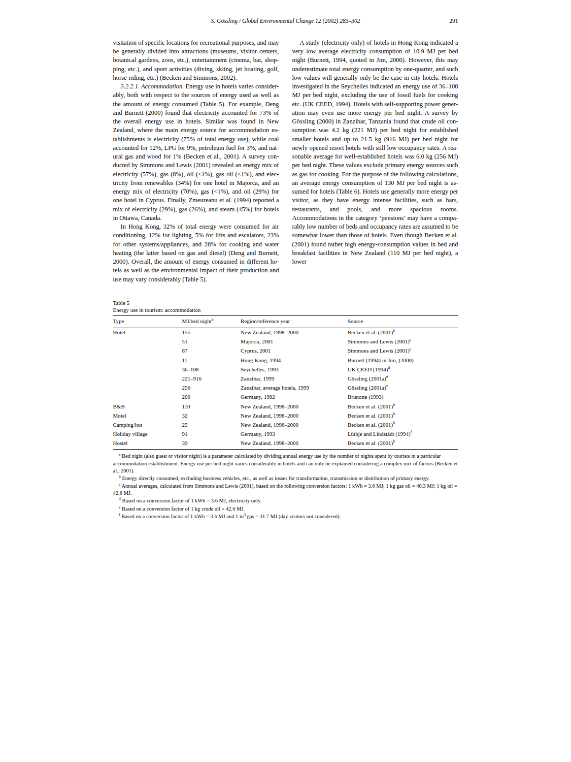S. Gössling / Global Environmental Change 12 (2002) 283–302 291
visitation of specific locations for recreational purposes, and may be generally divided into attractions (museums, visitor centers, botanical gardens, zoos, etc.), entertainment (cinema, bar, shopping, etc.), and sport activities (diving, skiing, jet boating, golf, horse-riding, etc.) (Becken and Simmons, 2002).
3.2.2.1. Accommodation. Energy use in hotels varies considerably, both with respect to the sources of energy used as well as the amount of energy consumed (Table 5). For example, Deng and Burnett (2000) found that electricity accounted for 73% of the overall energy use in hotels. Similar was found in New Zealand, where the main energy source for accommodation establishments is electricity (75% of total energy use), while coal accounted for 12%, LPG for 9%, petroleum fuel for 3%, and natural gas and wood for 1% (Becken et al., 2001). A survey conducted by Simmons and Lewis (2001) revealed an energy mix of electricity (57%), gas (8%), oil (<1%), gas oil (<1%), and electricity from renewables (34%) for one hotel in Majorca, and an energy mix of electricity (70%), gas (<1%), and oil (29%) for one hotel in Cyprus. Finally, Zmeureanu et al. (1994) reported a mix of electricity (29%), gas (26%), and steam (45%) for hotels in Ottawa, Canada.
In Hong Kong, 32% of total energy were consumed for air conditioning, 12% for lighting, 5% for lifts and escalators, 23% for other systems/appliances, and 28% for cooking and water heating (the latter based on gas and diesel) (Deng and Burnett, 2000). Overall, the amount of energy consumed in different hotels as well as the environmental impact of their production and use may vary considerably (Table 5).
A study (electricity only) of hotels in Hong Kong indicated a very low average electricity consumption of 10.9 MJ per bed night (Burnett, 1994, quoted in Jim, 2000). However, this may underestimate total energy consumption by one-quarter, and such low values will generally only be the case in city hotels. Hotels investigated in the Seychelles indicated an energy use of 36–108 MJ per bed night, excluding the use of fossil fuels for cooking etc. (UK CEED, 1994). Hotels with self-supporting power generation may even use more energy per bed night. A survey by Gössling (2000) in Zanzibar, Tanzania found that crude oil consumption was 4.2 kg (221 MJ) per bed night for established smaller hotels and up to 21.5 kg (916 MJ) per bed night for newly opened resort hotels with still low occupancy rates. A reasonable average for well-established hotels was 6.0 kg (256 MJ) per bed night. These values exclude primary energy sources such as gas for cooking. For the purpose of the following calculations, an average energy consumption of 130 MJ per bed night is assumed for hotels (Table 6). Hotels use generally more energy per visitor, as they have energy intense facilities, such as bars, restaurants, and pools, and more spacious rooms. Accommodations in the category ‘pensions’ may have a comparably low number of beds and occupancy rates are assumed to be somewhat lower than those of hotels. Even though Becken et al. (2001) found rather high energy-consumption values in bed and breakfast facilities in New Zealand (110 MJ per bed night), a lower
Table 5
Energy use in tourism: accommodation
| Type | MJ/bed night a | Region/reference year | Source |
| --- | --- | --- | --- |
| Hotel | 155 | New Zealand, 1998–2000 | Becken et al. (2001) b |
| | 51 | Majorca, 2001 | Simmons and Lewis (2001) c |
| | 87 | Cyprus, 2001 | Simmons and Lewis (2001) c |
| | 11 | Hong Kong, 1994 | Burnett (1994) in Jim, (2000) |
| | 36–108 | Seychelles, 1993 | UK CEED (1994) d |
| | 221–916 | Zanzibar, 1999 | Gössling (2001a) e |
| | 256 | Zanzibar, average hotels, 1999 | Gössling (2001a) e |
| | 200 | Germany, 1982 | Brunotte (1993) |
| B&B | 110 | New Zealand, 1998–2000 | Becken et al. (2001) b |
| Motel | 32 | New Zealand, 1998–2000 | Becken et al. (2001) b |
| Camping/hut | 25 | New Zealand, 1998–2000 | Becken et al. (2001) b |
| Holiday village | 91 | Germany, 1993 | Lüthje and Lindstädt (1994) f |
| Hostel | 39 | New Zealand, 1998–2000 | Becken et al. (2001) b |
a Bed night (also guest or visitor night) is a parameter calculated by dividing annual energy use by the number of nights spent by tourists in a particular accommodation establishment. Energy use per bed night varies considerably in hotels and can only be explained considering a complex mix of factors (Becken et al., 2001).
b Energy directly consumed, excluding business vehicles, etc., as well as losses for transformation, transmission or distribution of primary energy.
c Annual averages, calculated from Simmons and Lewis (2001), based on the following conversion factors: 1 kWh = 3.6 MJ; 1 kg gas oil = 40.3 MJ; 1 kg oil = 42.6 MJ.
d Based on a conversion factor of 1 kWh = 3.6 MJ, electricity only.
e Based on a conversion factor of 1 kg crude oil = 42.6 MJ.
f Based on a conversion factor of 1 kWh = 3.6 MJ and 1 m3 gas = 31.7 MJ (day visitors not considered).